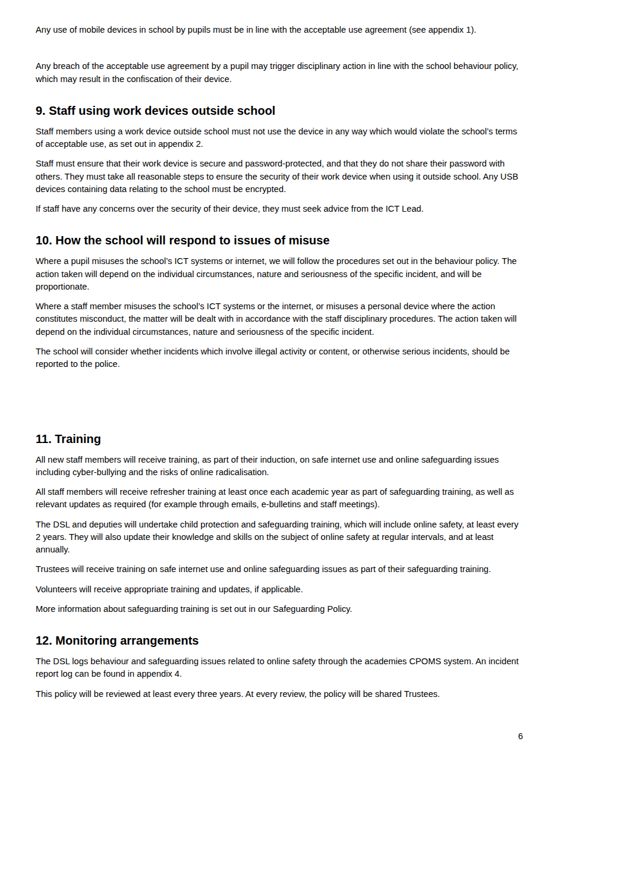Any use of mobile devices in school by pupils must be in line with the acceptable use agreement (see appendix 1).
Any breach of the acceptable use agreement by a pupil may trigger disciplinary action in line with the school behaviour policy, which may result in the confiscation of their device.
9. Staff using work devices outside school
Staff members using a work device outside school must not use the device in any way which would violate the school’s terms of acceptable use, as set out in appendix 2.
Staff must ensure that their work device is secure and password-protected, and that they do not share their password with others. They must take all reasonable steps to ensure the security of their work device when using it outside school. Any USB devices containing data relating to the school must be encrypted.
If staff have any concerns over the security of their device, they must seek advice from the ICT Lead.
10. How the school will respond to issues of misuse
Where a pupil misuses the school’s ICT systems or internet, we will follow the procedures set out in the behaviour policy. The action taken will depend on the individual circumstances, nature and seriousness of the specific incident, and will be proportionate.
Where a staff member misuses the school’s ICT systems or the internet, or misuses a personal device where the action constitutes misconduct, the matter will be dealt with in accordance with the staff disciplinary procedures. The action taken will depend on the individual circumstances, nature and seriousness of the specific incident.
The school will consider whether incidents which involve illegal activity or content, or otherwise serious incidents, should be reported to the police.
11. Training
All new staff members will receive training, as part of their induction, on safe internet use and online safeguarding issues including cyber-bullying and the risks of online radicalisation.
All staff members will receive refresher training at least once each academic year as part of safeguarding training, as well as relevant updates as required (for example through emails, e-bulletins and staff meetings).
The DSL and deputies will undertake child protection and safeguarding training, which will include online safety, at least every 2 years. They will also update their knowledge and skills on the subject of online safety at regular intervals, and at least annually.
Trustees will receive training on safe internet use and online safeguarding issues as part of their safeguarding training.
Volunteers will receive appropriate training and updates, if applicable.
More information about safeguarding training is set out in our Safeguarding Policy.
12. Monitoring arrangements
The DSL logs behaviour and safeguarding issues related to online safety through the academies CPOMS system. An incident report log can be found in appendix 4.
This policy will be reviewed at least every three years. At every review, the policy will be shared Trustees.
6